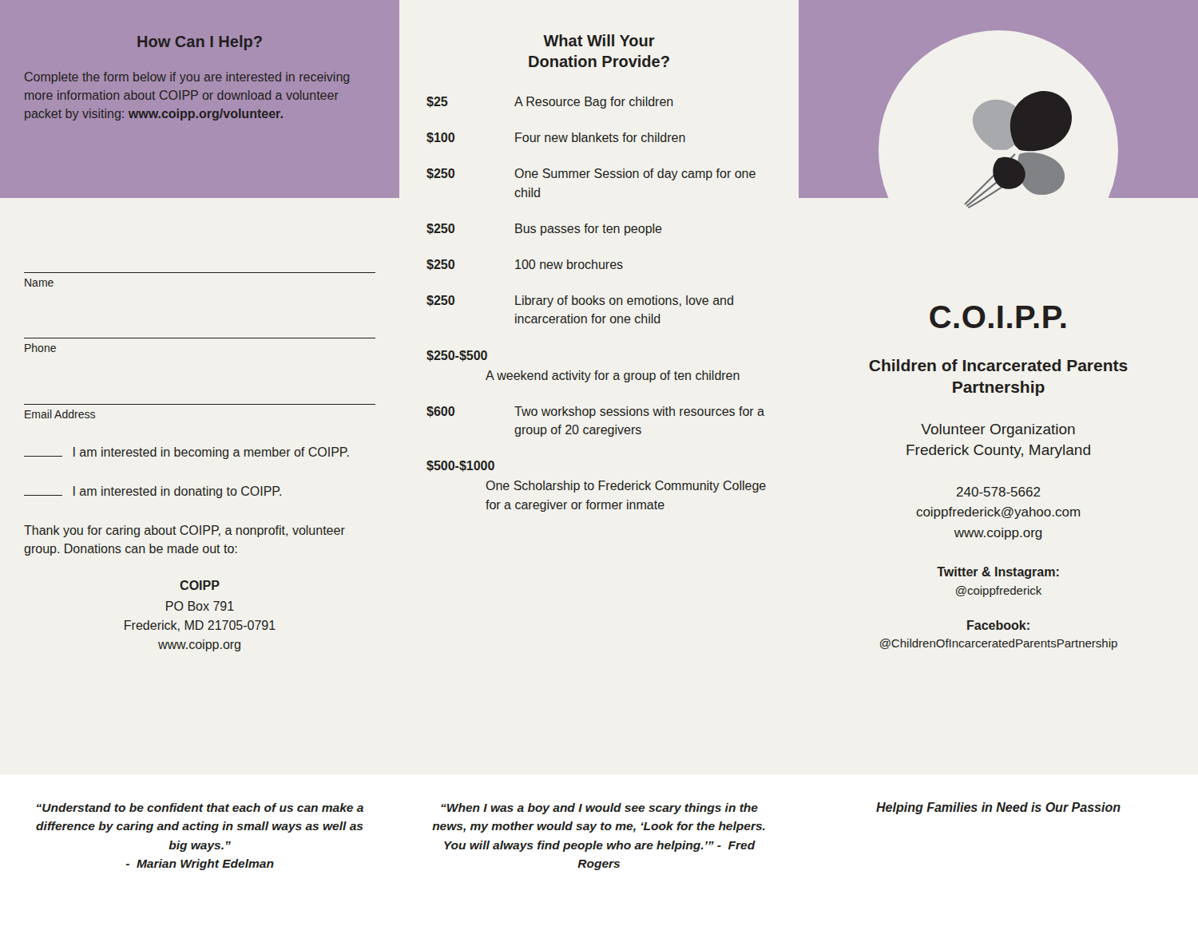How Can I Help?
Complete the form below if you are interested in receiving more information about COIPP or download a volunteer packet by visiting: www.coipp.org/volunteer.
Name
Phone
Email Address
I am interested in becoming a member of COIPP.
I am interested in donating to COIPP.
Thank you for caring about COIPP, a nonprofit, volunteer group. Donations can be made out to:
COIPP PO Box 791
Frederick, MD 21705-0791
www.coipp.org
“Understand to be confident that each of us can make a difference by caring and acting in small ways as well as big ways.”
- Marian Wright Edelman
What Will Your
Donation Provide?
| $25 | A Resource Bag for children |
| $100 | Four new blankets for children |
| $250 | One Summer Session of day camp for one child |
| $250 | Bus passes for ten people |
| $250 | 100 new brochures |
| $250 | Library of books on emotions, love and incarceration for one child |
$250-$500
A weekend activity for a group of ten children
| $600 | Two workshop sessions with resources for a group of 20 caregivers |
$500-$1000
One Scholarship to Frederick Community College for a caregiver or former inmate
“When I was a boy and I would see scary things in the news, my mother would say to me, ‘Look for the helpers. You will always find people who are helping.’” - Fred Rogers
C.O.I.P.P.
Children of Incarcerated Parents
Partnership
Volunteer Organization
Frederick County, Maryland
240-578-5662
coippfrederick@yahoo.com
www.coipp.org
Twitter & Instagram: @coippfrederick
Facebook: @ChildrenOfIncarceratedParentsPartnership
Helping Families in Need is Our Passion